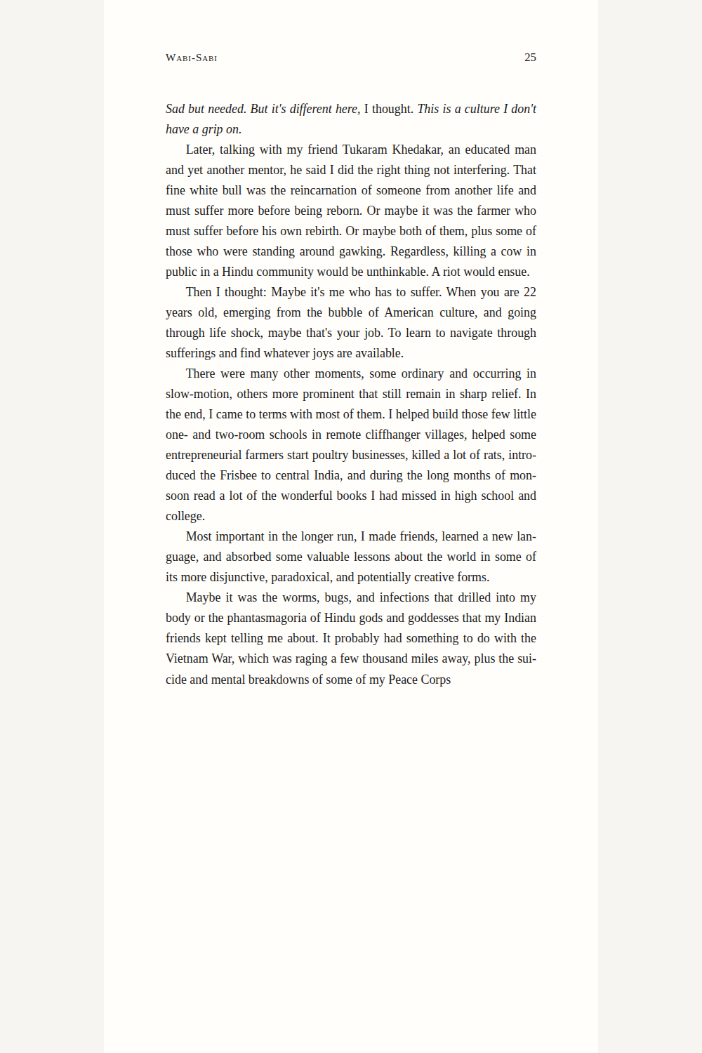Wabi-Sabi 25
Sad but needed. But it's different here, I thought. This is a culture I don't have a grip on.
Later, talking with my friend Tukaram Khedakar, an educated man and yet another mentor, he said I did the right thing not interfering. That fine white bull was the reincarnation of someone from another life and must suffer more before being reborn. Or maybe it was the farmer who must suffer before his own rebirth. Or maybe both of them, plus some of those who were standing around gawking. Regardless, killing a cow in public in a Hindu community would be unthinkable. A riot would ensue.
Then I thought: Maybe it's me who has to suffer. When you are 22 years old, emerging from the bubble of American culture, and going through life shock, maybe that's your job. To learn to navigate through sufferings and find whatever joys are available.
There were many other moments, some ordinary and occurring in slow-motion, others more prominent that still remain in sharp relief. In the end, I came to terms with most of them. I helped build those few little one- and two-room schools in remote cliffhanger villages, helped some entrepreneurial farmers start poultry businesses, killed a lot of rats, introduced the Frisbee to central India, and during the long months of monsoon read a lot of the wonderful books I had missed in high school and college.
Most important in the longer run, I made friends, learned a new language, and absorbed some valuable lessons about the world in some of its more disjunctive, paradoxical, and potentially creative forms.
Maybe it was the worms, bugs, and infections that drilled into my body or the phantasmagoria of Hindu gods and goddesses that my Indian friends kept telling me about. It probably had something to do with the Vietnam War, which was raging a few thousand miles away, plus the suicide and mental breakdowns of some of my Peace Corps